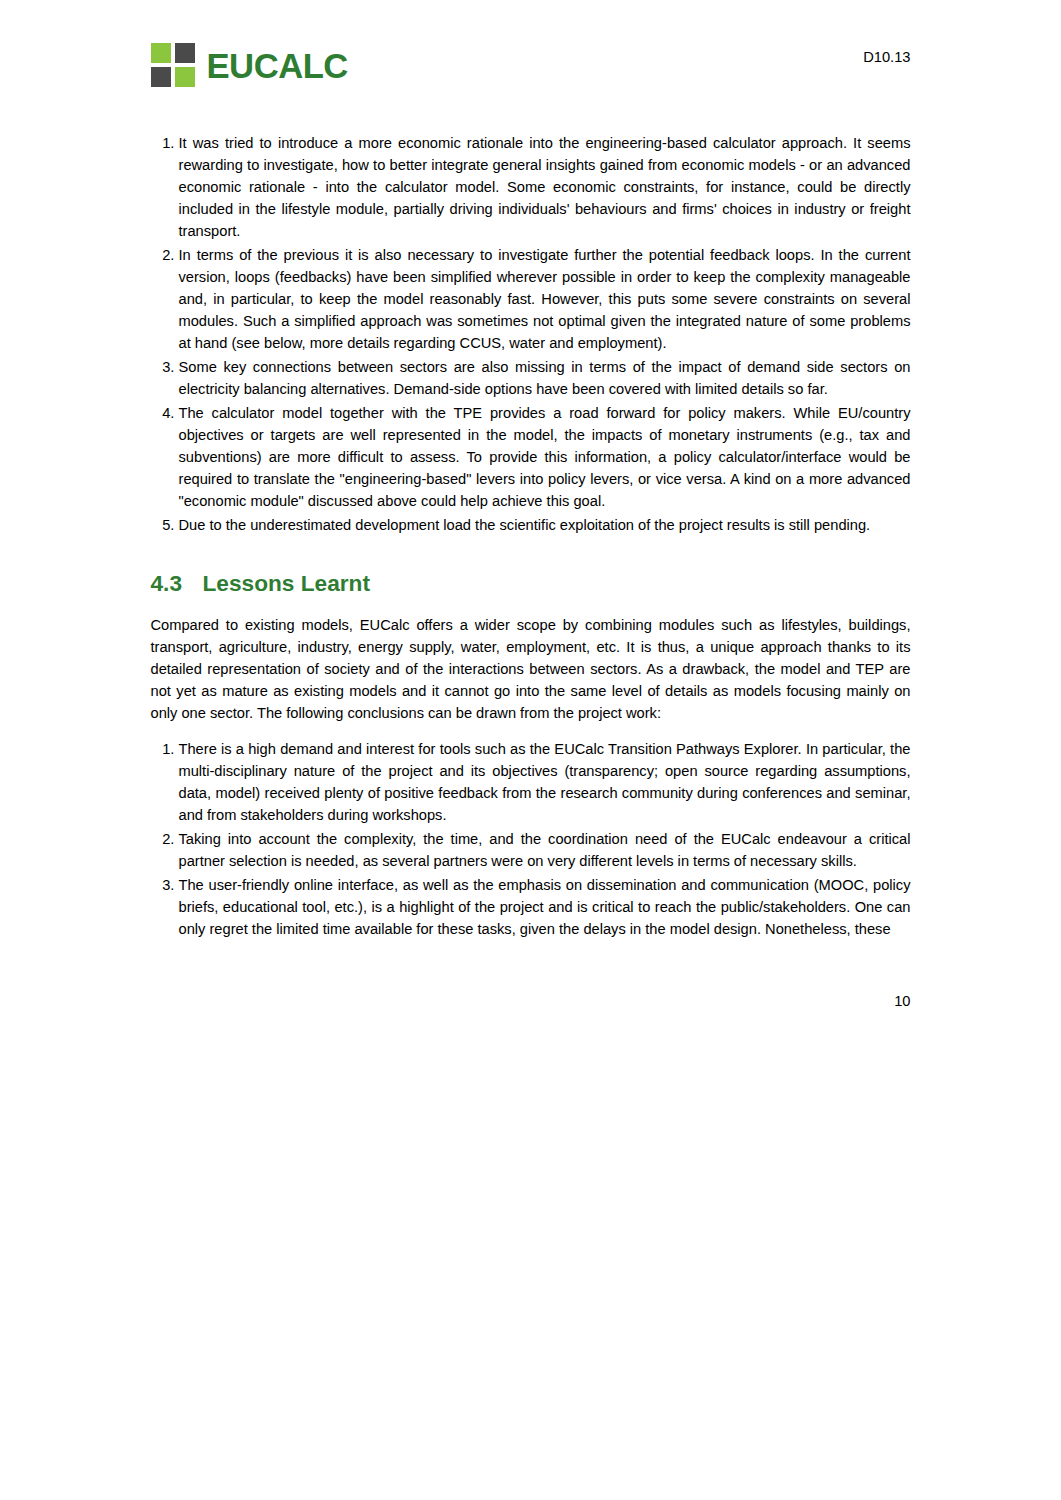EUCALC
D10.13
It was tried to introduce a more economic rationale into the engineering-based calculator approach. It seems rewarding to investigate, how to better integrate general insights gained from economic models - or an advanced economic rationale - into the calculator model. Some economic constraints, for instance, could be directly included in the lifestyle module, partially driving individuals' behaviours and firms' choices in industry or freight transport.
In terms of the previous it is also necessary to investigate further the potential feedback loops. In the current version, loops (feedbacks) have been simplified wherever possible in order to keep the complexity manageable and, in particular, to keep the model reasonably fast. However, this puts some severe constraints on several modules. Such a simplified approach was sometimes not optimal given the integrated nature of some problems at hand (see below, more details regarding CCUS, water and employment).
Some key connections between sectors are also missing in terms of the impact of demand side sectors on electricity balancing alternatives. Demand-side options have been covered with limited details so far.
The calculator model together with the TPE provides a road forward for policy makers. While EU/country objectives or targets are well represented in the model, the impacts of monetary instruments (e.g., tax and subventions) are more difficult to assess. To provide this information, a policy calculator/interface would be required to translate the "engineering-based" levers into policy levers, or vice versa. A kind on a more advanced "economic module" discussed above could help achieve this goal.
Due to the underestimated development load the scientific exploitation of the project results is still pending.
4.3 Lessons Learnt
Compared to existing models, EUCalc offers a wider scope by combining modules such as lifestyles, buildings, transport, agriculture, industry, energy supply, water, employment, etc. It is thus, a unique approach thanks to its detailed representation of society and of the interactions between sectors. As a drawback, the model and TEP are not yet as mature as existing models and it cannot go into the same level of details as models focusing mainly on only one sector. The following conclusions can be drawn from the project work:
There is a high demand and interest for tools such as the EUCalc Transition Pathways Explorer. In particular, the multi-disciplinary nature of the project and its objectives (transparency; open source regarding assumptions, data, model) received plenty of positive feedback from the research community during conferences and seminar, and from stakeholders during workshops.
Taking into account the complexity, the time, and the coordination need of the EUCalc endeavour a critical partner selection is needed, as several partners were on very different levels in terms of necessary skills.
The user-friendly online interface, as well as the emphasis on dissemination and communication (MOOC, policy briefs, educational tool, etc.), is a highlight of the project and is critical to reach the public/stakeholders. One can only regret the limited time available for these tasks, given the delays in the model design. Nonetheless, these
10